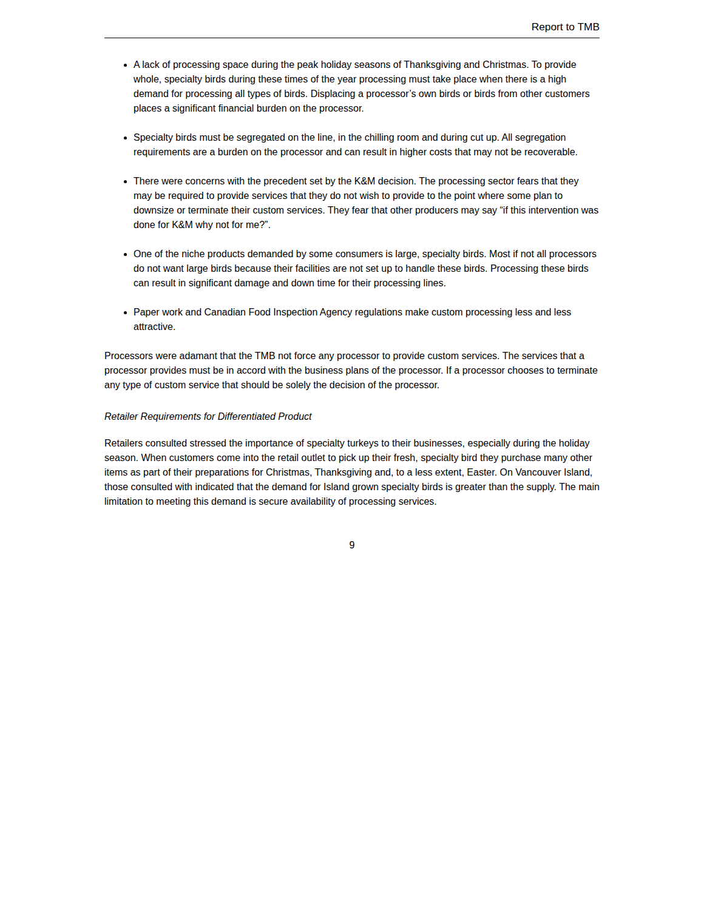Report to TMB
A lack of processing space during the peak holiday seasons of Thanksgiving and Christmas. To provide whole, specialty birds during these times of the year processing must take place when there is a high demand for processing all types of birds. Displacing a processor’s own birds or birds from other customers places a significant financial burden on the processor.
Specialty birds must be segregated on the line, in the chilling room and during cut up. All segregation requirements are a burden on the processor and can result in higher costs that may not be recoverable.
There were concerns with the precedent set by the K&M decision. The processing sector fears that they may be required to provide services that they do not wish to provide to the point where some plan to downsize or terminate their custom services. They fear that other producers may say “if this intervention was done for K&M why not for me?”.
One of the niche products demanded by some consumers is large, specialty birds. Most if not all processors do not want large birds because their facilities are not set up to handle these birds. Processing these birds can result in significant damage and down time for their processing lines.
Paper work and Canadian Food Inspection Agency regulations make custom processing less and less attractive.
Processors were adamant that the TMB not force any processor to provide custom services. The services that a processor provides must be in accord with the business plans of the processor. If a processor chooses to terminate any type of custom service that should be solely the decision of the processor.
Retailer Requirements for Differentiated Product
Retailers consulted stressed the importance of specialty turkeys to their businesses, especially during the holiday season. When customers come into the retail outlet to pick up their fresh, specialty bird they purchase many other items as part of their preparations for Christmas, Thanksgiving and, to a less extent, Easter. On Vancouver Island, those consulted with indicated that the demand for Island grown specialty birds is greater than the supply. The main limitation to meeting this demand is secure availability of processing services.
9